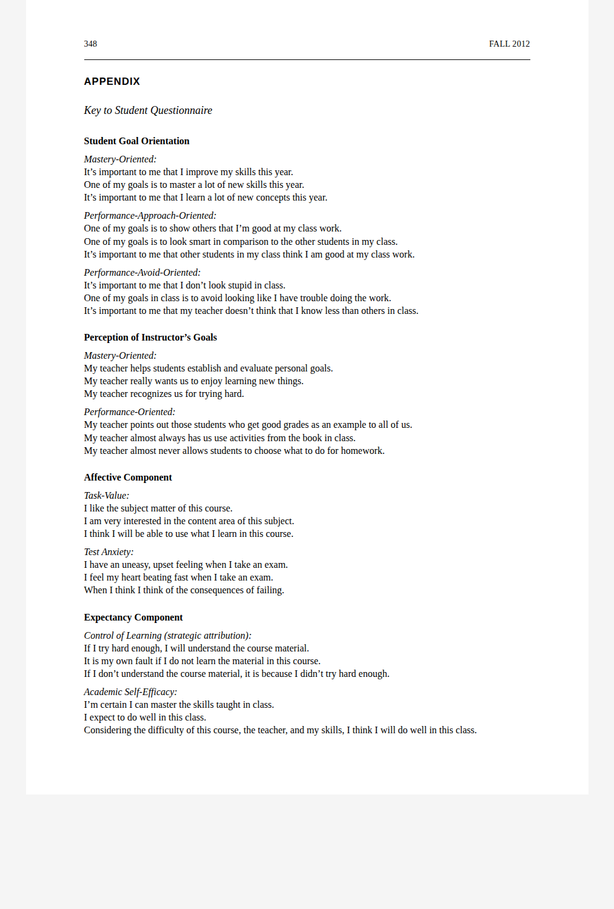348 Fall 2012
APPENDIX
Key to Student Questionnaire
Student Goal Orientation
Mastery-Oriented:
It’s important to me that I improve my skills this year.
One of my goals is to master a lot of new skills this year.
It’s important to me that I learn a lot of new concepts this year.
Performance-Approach-Oriented:
One of my goals is to show others that I’m good at my class work.
One of my goals is to look smart in comparison to the other students in my class.
It’s important to me that other students in my class think I am good at my class work.
Performance-Avoid-Oriented:
It’s important to me that I don’t look stupid in class.
One of my goals in class is to avoid looking like I have trouble doing the work.
It’s important to me that my teacher doesn’t think that I know less than others in class.
Perception of Instructor’s Goals
Mastery-Oriented:
My teacher helps students establish and evaluate personal goals.
My teacher really wants us to enjoy learning new things.
My teacher recognizes us for trying hard.
Performance-Oriented:
My teacher points out those students who get good grades as an example to all of us.
My teacher almost always has us use activities from the book in class.
My teacher almost never allows students to choose what to do for homework.
Affective Component
Task-Value:
I like the subject matter of this course.
I am very interested in the content area of this subject.
I think I will be able to use what I learn in this course.
Test Anxiety:
I have an uneasy, upset feeling when I take an exam.
I feel my heart beating fast when I take an exam.
When I think I think of the consequences of failing.
Expectancy Component
Control of Learning (strategic attribution):
If I try hard enough, I will understand the course material.
It is my own fault if I do not learn the material in this course.
If I don’t understand the course material, it is because I didn’t try hard enough.
Academic Self-Efficacy:
I’m certain I can master the skills taught in class.
I expect to do well in this class.
Considering the difficulty of this course, the teacher, and my skills, I think I will do well in this class.